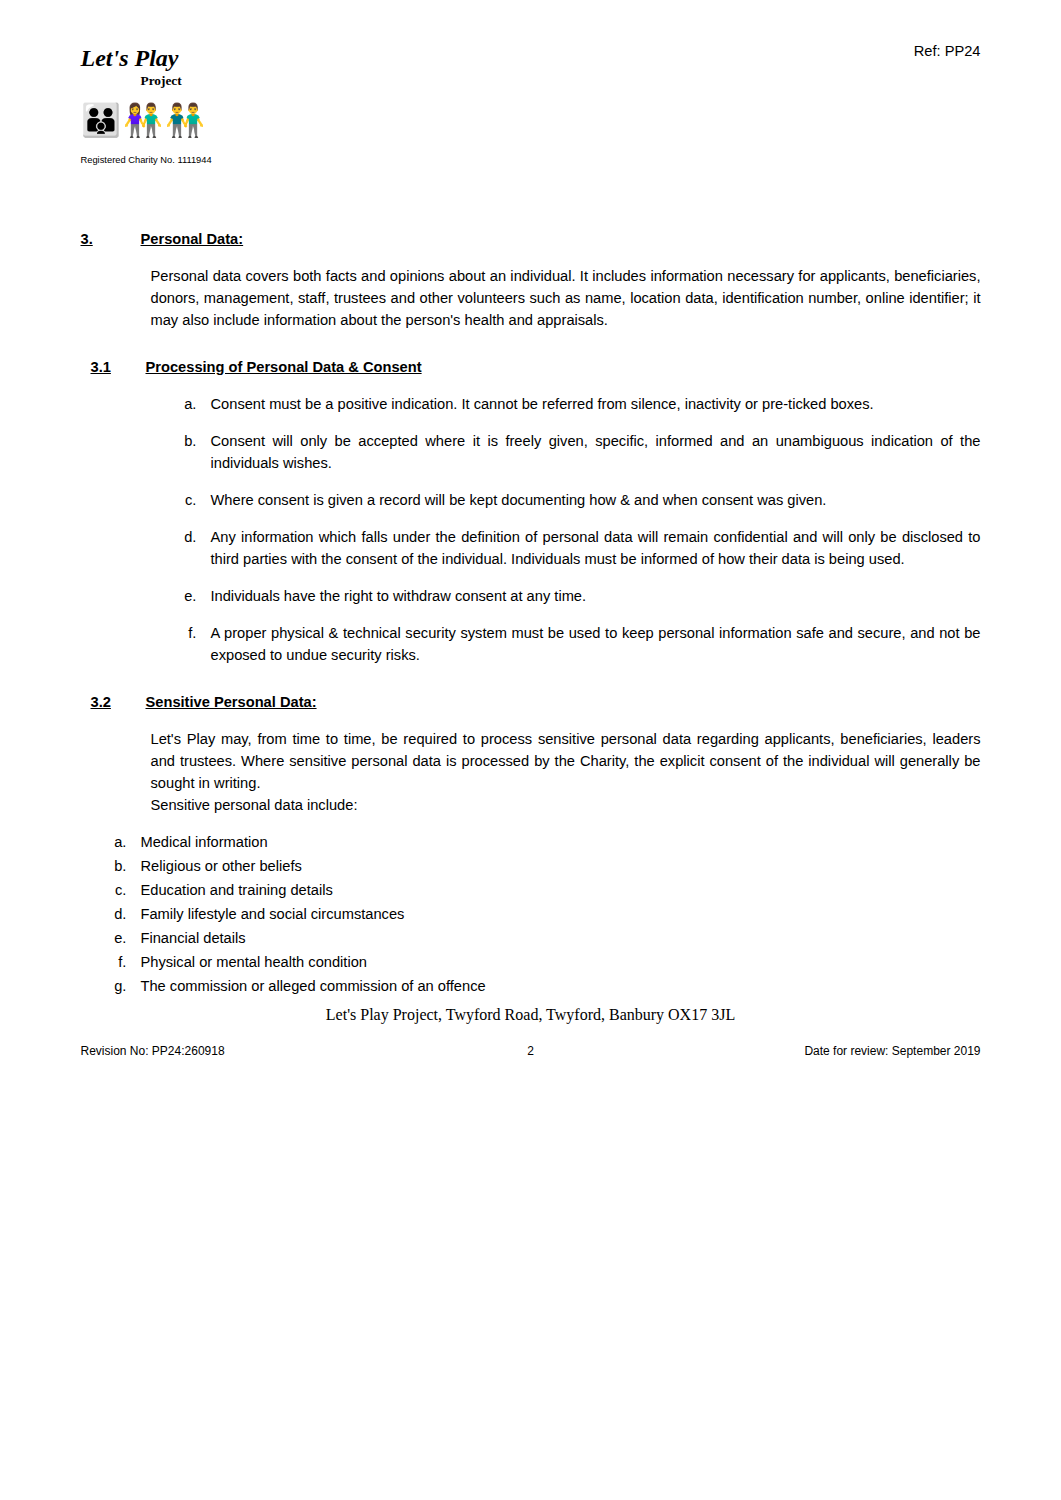Let's Play Project
👪👫👬
Ref: PP24
Registered Charity No. 1111944
3. Personal Data:
Personal data covers both facts and opinions about an individual. It includes information necessary for applicants, beneficiaries, donors, management, staff, trustees and other volunteers such as name, location data, identification number, online identifier; it may also include information about the person's health and appraisals.
3.1 Processing of Personal Data & Consent
Consent must be a positive indication. It cannot be referred from silence, inactivity or pre-ticked boxes.
Consent will only be accepted where it is freely given, specific, informed and an unambiguous indication of the individuals wishes.
Where consent is given a record will be kept documenting how & and when consent was given.
Any information which falls under the definition of personal data will remain confidential and will only be disclosed to third parties with the consent of the individual. Individuals must be informed of how their data is being used.
Individuals have the right to withdraw consent at any time.
A proper physical & technical security system must be used to keep personal information safe and secure, and not be exposed to undue security risks.
3.2 Sensitive Personal Data:
Let's Play may, from time to time, be required to process sensitive personal data regarding applicants, beneficiaries, leaders and trustees. Where sensitive personal data is processed by the Charity, the explicit consent of the individual will generally be sought in writing.
Sensitive personal data include:
Medical information
Religious or other beliefs
Education and training details
Family lifestyle and social circumstances
Financial details
Physical or mental health condition
The commission or alleged commission of an offence
Let's Play Project, Twyford Road, Twyford, Banbury OX17 3JL
Revision No: PP24:260918
2
Date for review: September 2019